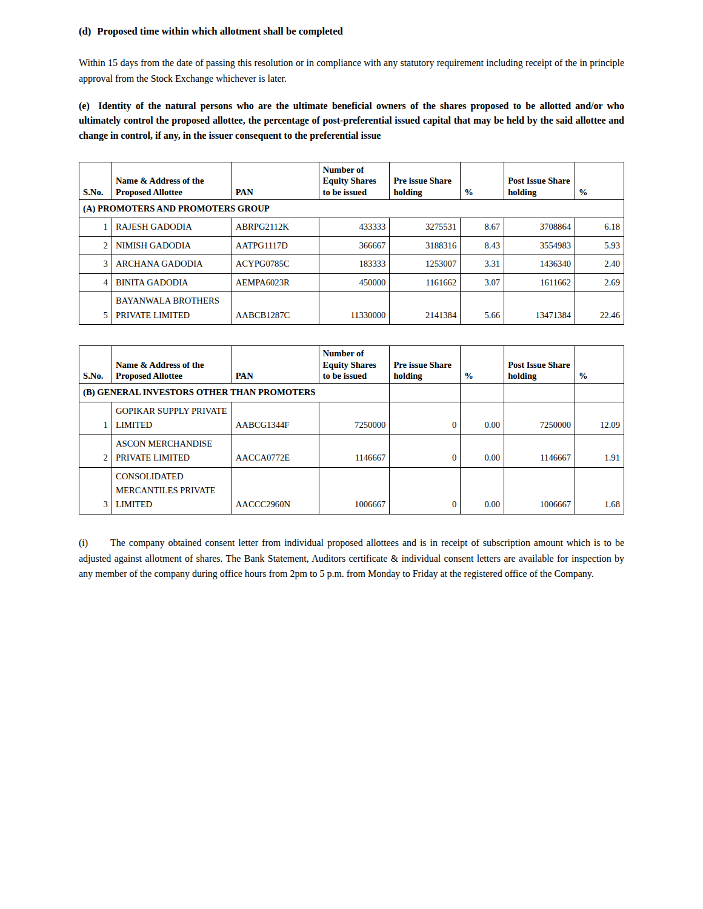(d) Proposed time within which allotment shall be completed
Within 15 days from the date of passing this resolution or in compliance with any statutory requirement including receipt of the in principle approval from the Stock Exchange whichever is later.
(e) Identity of the natural persons who are the ultimate beneficial owners of the shares proposed to be allotted and/or who ultimately control the proposed allottee, the percentage of post-preferential issued capital that may be held by the said allottee and change in control, if any, in the issuer consequent to the preferential issue
| S.No. | Name & Address of the Proposed Allottee | PAN | Number of Equity Shares to be issued | Pre issue Share holding | % | Post Issue Share holding | % |
| --- | --- | --- | --- | --- | --- | --- | --- |
| (A) PROMOTERS AND PROMOTERS GROUP |
| 1 | RAJESH GADODIA | ABRPG2112K | 433333 | 3275531 | 8.67 | 3708864 | 6.18 |
| 2 | NIMISH GADODIA | AATPG1117D | 366667 | 3188316 | 8.43 | 3554983 | 5.93 |
| 3 | ARCHANA GADODIA | ACYPG0785C | 183333 | 1253007 | 3.31 | 1436340 | 2.40 |
| 4 | BINITA GADODIA | AEMPA6023R | 450000 | 1161662 | 3.07 | 1611662 | 2.69 |
| 5 | BAYANWALA BROTHERS PRIVATE LIMITED | AABCB1287C | 11330000 | 2141384 | 5.66 | 13471384 | 22.46 |
| S.No. | Name & Address of the Proposed Allottee | PAN | Number of Equity Shares to be issued | Pre issue Share holding | % | Post Issue Share holding | % |
| --- | --- | --- | --- | --- | --- | --- | --- |
| (B) GENERAL INVESTORS OTHER THAN PROMOTERS | | | | |
| 1 | GOPIKAR SUPPLY PRIVATE LIMITED | AABCG1344F | 7250000 | 0 | 0.00 | 7250000 | 12.09 |
| 2 | ASCON MERCHANDISE PRIVATE LIMITED | AACCA0772E | 1146667 | 0 | 0.00 | 1146667 | 1.91 |
| 3 | CONSOLIDATED MERCANTILES PRIVATE LIMITED | AACCC2960N | 1006667 | 0 | 0.00 | 1006667 | 1.68 |
(i) The company obtained consent letter from individual proposed allottees and is in receipt of subscription amount which is to be adjusted against allotment of shares. The Bank Statement, Auditors certificate & individual consent letters are available for inspection by any member of the company during office hours from 2pm to 5 p.m. from Monday to Friday at the registered office of the Company.